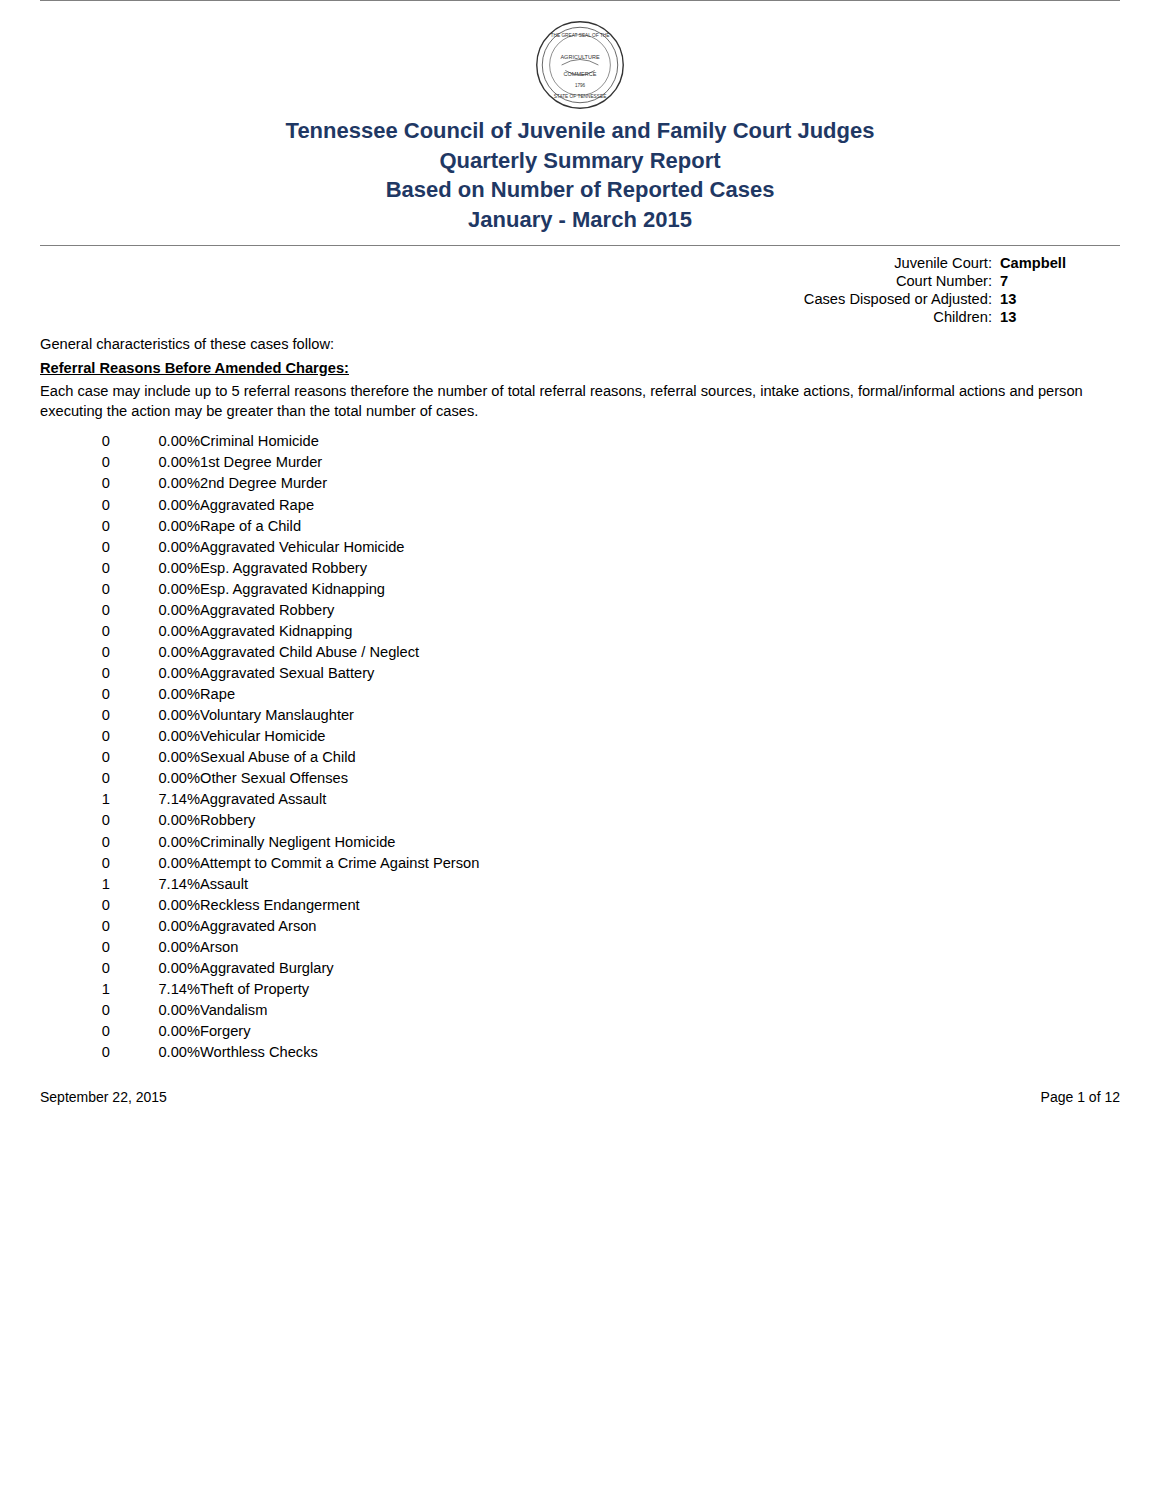THE GREAT SEAL OF THE STATE OF TENNESSEE AGRICULTURE COMMERCE 1796
Tennessee Council of Juvenile and Family Court Judges
Quarterly Summary Report
Based on Number of Reported Cases
January - March 2015
Juvenile Court: Campbell
Court Number: 7
Cases Disposed or Adjusted: 13
Children: 13
General characteristics of these cases follow:
Referral Reasons Before Amended Charges:
Each case may include up to 5 referral reasons therefore the number of total referral reasons, referral sources, intake actions, formal/informal actions and person executing the action may be greater than the total number of cases.
| 0 | 0.00% | Criminal Homicide |
| 0 | 0.00% | 1st Degree Murder |
| 0 | 0.00% | 2nd Degree Murder |
| 0 | 0.00% | Aggravated Rape |
| 0 | 0.00% | Rape of a Child |
| 0 | 0.00% | Aggravated Vehicular Homicide |
| 0 | 0.00% | Esp. Aggravated Robbery |
| 0 | 0.00% | Esp. Aggravated Kidnapping |
| 0 | 0.00% | Aggravated Robbery |
| 0 | 0.00% | Aggravated Kidnapping |
| 0 | 0.00% | Aggravated Child Abuse / Neglect |
| 0 | 0.00% | Aggravated Sexual Battery |
| 0 | 0.00% | Rape |
| 0 | 0.00% | Voluntary Manslaughter |
| 0 | 0.00% | Vehicular Homicide |
| 0 | 0.00% | Sexual Abuse of a Child |
| 0 | 0.00% | Other Sexual Offenses |
| 1 | 7.14% | Aggravated Assault |
| 0 | 0.00% | Robbery |
| 0 | 0.00% | Criminally Negligent Homicide |
| 0 | 0.00% | Attempt to Commit a Crime Against Person |
| 1 | 7.14% | Assault |
| 0 | 0.00% | Reckless Endangerment |
| 0 | 0.00% | Aggravated Arson |
| 0 | 0.00% | Arson |
| 0 | 0.00% | Aggravated Burglary |
| 1 | 7.14% | Theft of Property |
| 0 | 0.00% | Vandalism |
| 0 | 0.00% | Forgery |
| 0 | 0.00% | Worthless Checks |
September 22, 2015
Page 1 of 12